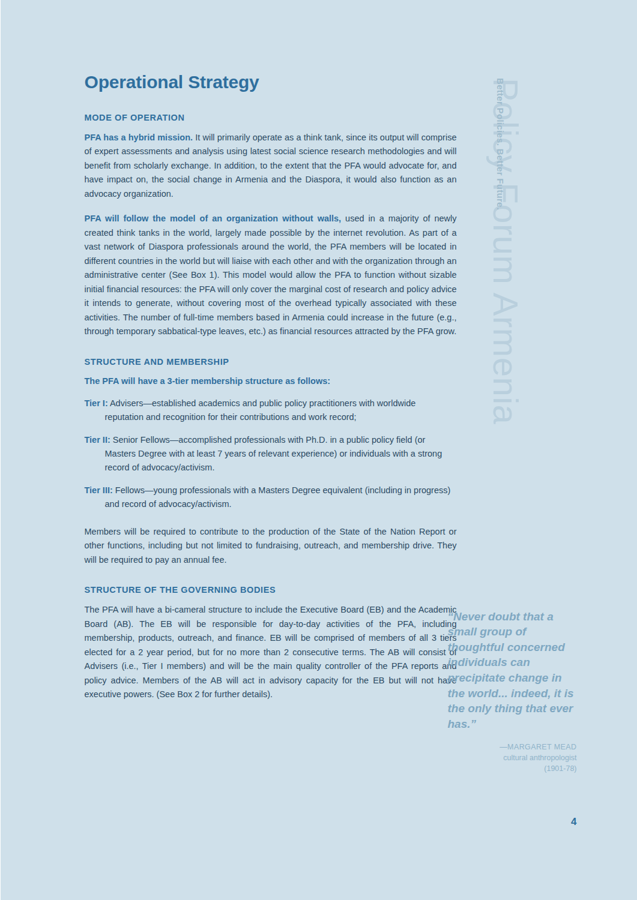Policy Forum Armenia
Better Policies. Better Future.
Operational Strategy
Mode of Operation
PFA has a hybrid mission. It will primarily operate as a think tank, since its output will comprise of expert assessments and analysis using latest social science research methodologies and will benefit from scholarly exchange. In addition, to the extent that the PFA would advocate for, and have impact on, the social change in Armenia and the Diaspora, it would also function as an advocacy organization.
PFA will follow the model of an organization without walls, used in a majority of newly created think tanks in the world, largely made possible by the internet revolution. As part of a vast network of Diaspora professionals around the world, the PFA members will be located in different countries in the world but will liaise with each other and with the organization through an administrative center (See Box 1). This model would allow the PFA to function without sizable initial financial resources: the PFA will only cover the marginal cost of research and policy advice it intends to generate, without covering most of the overhead typically associated with these activities. The number of full-time members based in Armenia could increase in the future (e.g., through temporary sabbatical-type leaves, etc.) as financial resources attracted by the PFA grow.
Structure and Membership
The PFA will have a 3-tier membership structure as follows:
Tier I: Advisers—established academics and public policy practitioners with worldwide reputation and recognition for their contributions and work record;
Tier II: Senior Fellows—accomplished professionals with Ph.D. in a public policy field (or Masters Degree with at least 7 years of relevant experience) or individuals with a strong record of advocacy/activism.
Tier III: Fellows—young professionals with a Masters Degree equivalent (including in progress) and record of advocacy/activism.
Members will be required to contribute to the production of the State of the Nation Report or other functions, including but not limited to fundraising, outreach, and membership drive. They will be required to pay an annual fee.
Structure of the Governing Bodies
The PFA will have a bi-cameral structure to include the Executive Board (EB) and the Academic Board (AB). The EB will be responsible for day-to-day activities of the PFA, including membership, products, outreach, and finance. EB will be comprised of members of all 3 tiers elected for a 2 year period, but for no more than 2 consecutive terms. The AB will consist of Advisers (i.e., Tier I members) and will be the main quality controller of the PFA reports and policy advice. Members of the AB will act in advisory capacity for the EB but will not have executive powers. (See Box 2 for further details).
“Never doubt that a small group of thoughtful concerned individuals can precipitate change in the world... indeed, it is the only thing that ever has.”
—Margaret Mead
cultural anthropologist
(1901-78)
4